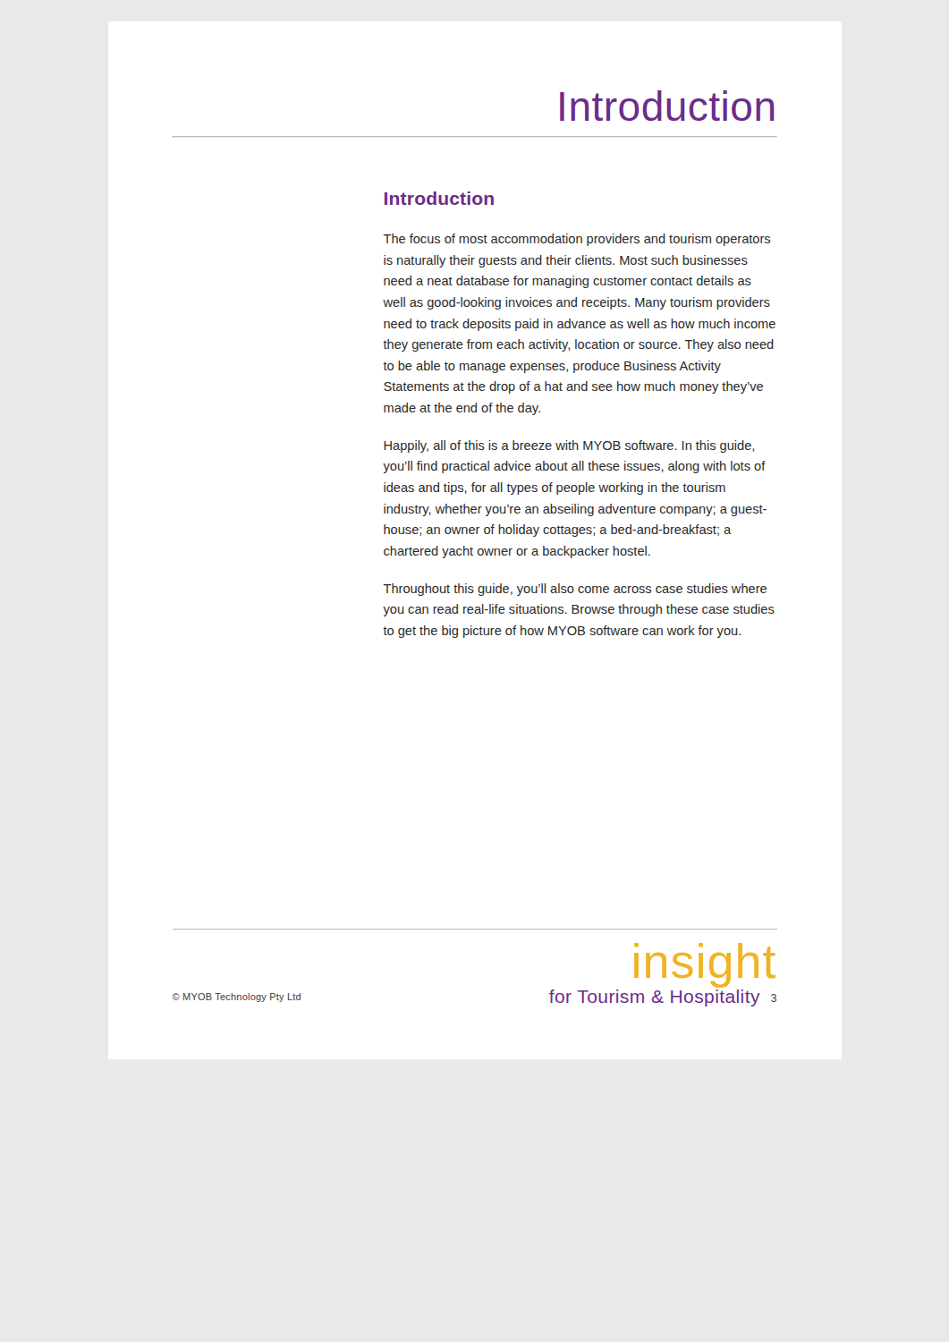Introduction
Introduction
The focus of most accommodation providers and tourism operators is naturally their guests and their clients. Most such businesses need a neat database for managing customer contact details as well as good-looking invoices and receipts. Many tourism providers need to track deposits paid in advance as well as how much income they generate from each activity, location or source. They also need to be able to manage expenses, produce Business Activity Statements at the drop of a hat and see how much money they’ve made at the end of the day.
Happily, all of this is a breeze with MYOB software. In this guide, you’ll find practical advice about all these issues, along with lots of ideas and tips, for all types of people working in the tourism industry, whether you’re an abseiling adventure company; a guest-house; an owner of holiday cottages; a bed-and-breakfast; a chartered yacht owner or a backpacker hostel.
Throughout this guide, you’ll also come across case studies where you can read real-life situations. Browse through these case studies to get the big picture of how MYOB software can work for you.
© MYOB Technology Pty Ltd
insight
for Tourism & Hospitality 3